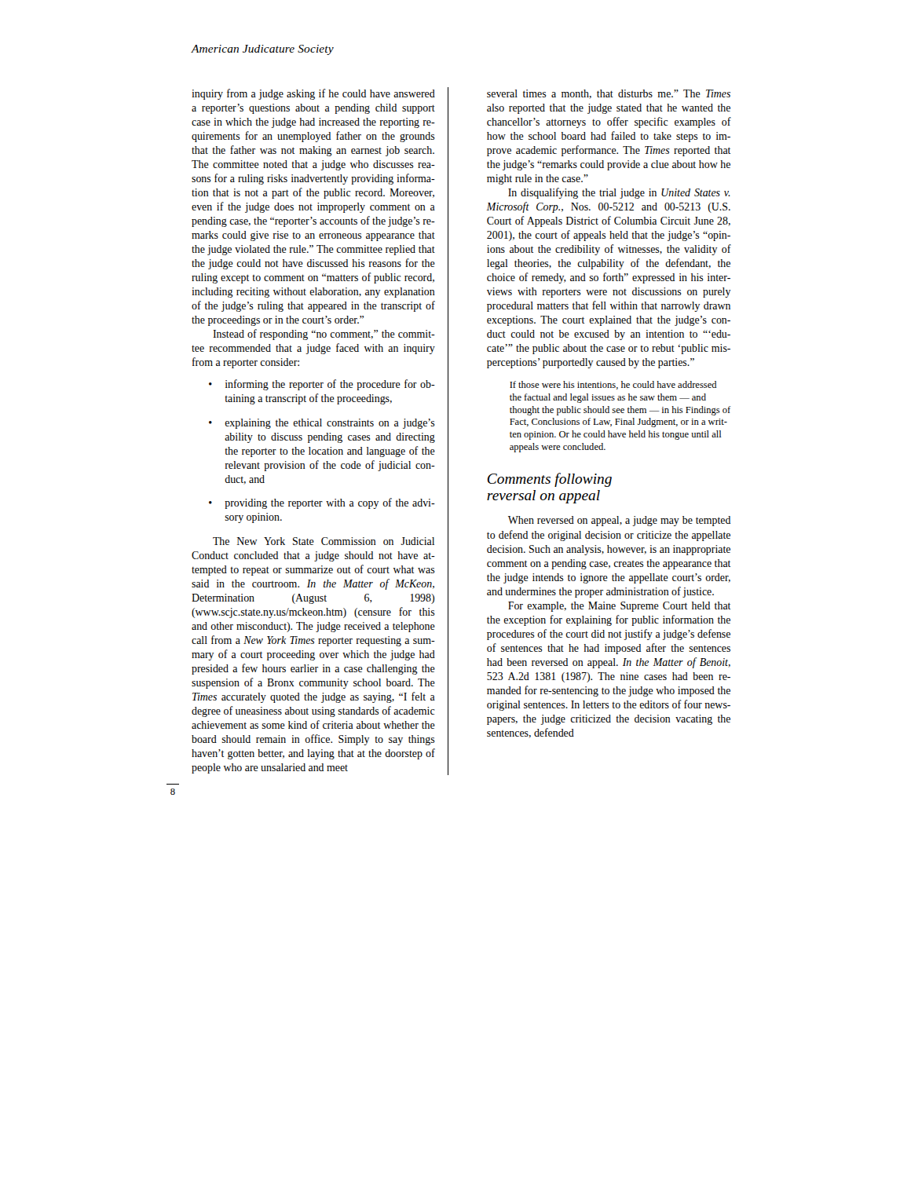American Judicature Society
inquiry from a judge asking if he could have answered a reporter’s questions about a pending child support case in which the judge had increased the reporting requirements for an unemployed father on the grounds that the father was not making an earnest job search. The committee noted that a judge who discusses reasons for a ruling risks inadvertently providing information that is not a part of the public record. Moreover, even if the judge does not improperly comment on a pending case, the “reporter’s accounts of the judge’s remarks could give rise to an erroneous appearance that the judge violated the rule.” The committee replied that the judge could not have discussed his reasons for the ruling except to comment on “matters of public record, including reciting without elaboration, any explanation of the judge’s ruling that appeared in the transcript of the proceedings or in the court’s order.”
Instead of responding “no comment,” the committee recommended that a judge faced with an inquiry from a reporter consider:
informing the reporter of the procedure for obtaining a transcript of the proceedings,
explaining the ethical constraints on a judge’s ability to discuss pending cases and directing the reporter to the location and language of the relevant provision of the code of judicial conduct, and
providing the reporter with a copy of the advisory opinion.
The New York State Commission on Judicial Conduct concluded that a judge should not have attempted to repeat or summarize out of court what was said in the courtroom. In the Matter of McKeon, Determination (August 6, 1998) (www.scjc.state.ny.us/mckeon.htm) (censure for this and other misconduct). The judge received a telephone call from a New York Times reporter requesting a summary of a court proceeding over which the judge had presided a few hours earlier in a case challenging the suspension of a Bronx community school board. The Times accurately quoted the judge as saying, “I felt a degree of uneasiness about using standards of academic achievement as some kind of criteria about whether the board should remain in office. Simply to say things haven’t gotten better, and laying that at the doorstep of people who are unsalaried and meet
several times a month, that disturbs me.” The Times also reported that the judge stated that he wanted the chancellor’s attorneys to offer specific examples of how the school board had failed to take steps to improve academic performance. The Times reported that the judge’s “remarks could provide a clue about how he might rule in the case.”
In disqualifying the trial judge in United States v. Microsoft Corp., Nos. 00-5212 and 00-5213 (U.S. Court of Appeals District of Columbia Circuit June 28, 2001), the court of appeals held that the judge’s “opinions about the credibility of witnesses, the validity of legal theories, the culpability of the defendant, the choice of remedy, and so forth” expressed in his interviews with reporters were not discussions on purely procedural matters that fell within that narrowly drawn exceptions. The court explained that the judge’s conduct could not be excused by an intention to “‘educate’” the public about the case or to rebut ‘public misperceptions’ purportedly caused by the parties.”
If those were his intentions, he could have addressed the factual and legal issues as he saw them — and thought the public should see them — in his Findings of Fact, Conclusions of Law, Final Judgment, or in a written opinion. Or he could have held his tongue until all appeals were concluded.
Comments following
reversal on appeal
When reversed on appeal, a judge may be tempted to defend the original decision or criticize the appellate decision. Such an analysis, however, is an inappropriate comment on a pending case, creates the appearance that the judge intends to ignore the appellate court’s order, and undermines the proper administration of justice.
For example, the Maine Supreme Court held that the exception for explaining for public information the procedures of the court did not justify a judge’s defense of sentences that he had imposed after the sentences had been reversed on appeal. In the Matter of Benoit, 523 A.2d 1381 (1987). The nine cases had been remanded for re-sentencing to the judge who imposed the original sentences. In letters to the editors of four newspapers, the judge criticized the decision vacating the sentences, defended
8